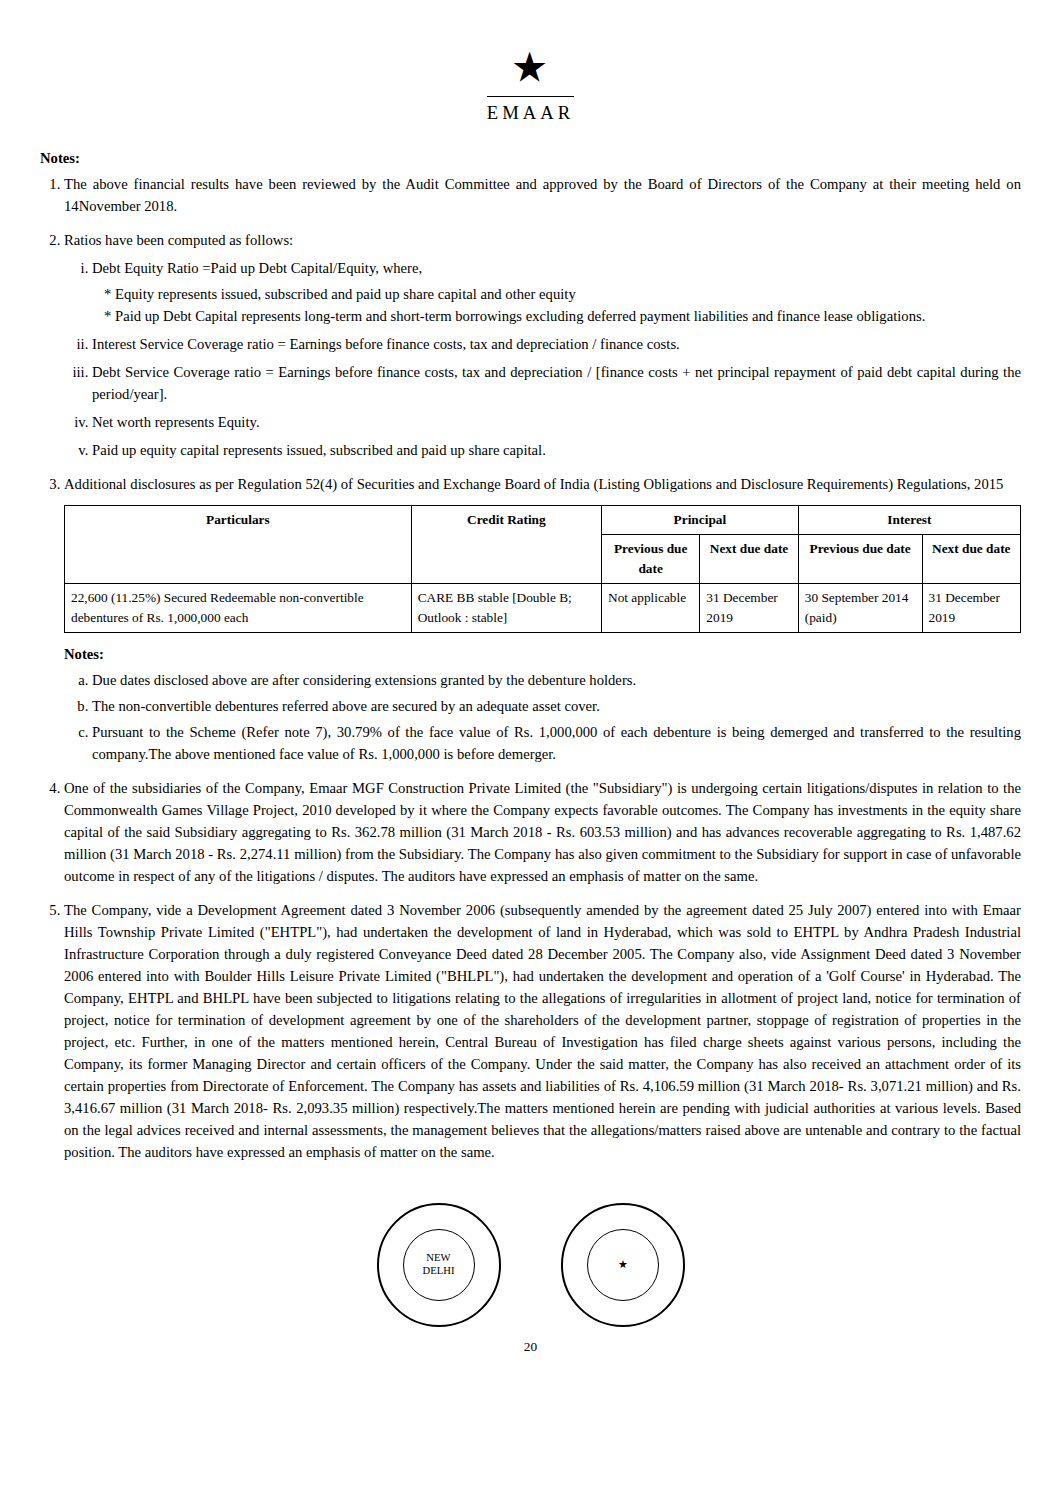★
EMAAR
Notes:
The above financial results have been reviewed by the Audit Committee and approved by the Board of Directors of the Company at their meeting held on 14November 2018.
Ratios have been computed as follows:
Debt Equity Ratio =Paid up Debt Capital/Equity, where,
Equity represents issued, subscribed and paid up share capital and other equity
Paid up Debt Capital represents long-term and short-term borrowings excluding deferred payment liabilities and finance lease obligations.
Interest Service Coverage ratio = Earnings before finance costs, tax and depreciation / finance costs.
Debt Service Coverage ratio = Earnings before finance costs, tax and depreciation / [finance costs + net principal repayment of paid debt capital during the period/year].
Net worth represents Equity.
Paid up equity capital represents issued, subscribed and paid up share capital.
Additional disclosures as per Regulation 52(4) of Securities and Exchange Board of India (Listing Obligations and Disclosure Requirements) Regulations, 2015
| Particulars | Credit Rating | Principal | Interest |
| --- | --- | --- | --- |
| Previous due date | Next due date | Previous due date | Next due date |
| 22,600 (11.25%) Secured Redeemable non-convertible debentures of Rs. 1,000,000 each | CARE BB stable [Double B; Outlook : stable] | Not applicable | 31 December 2019 | 30 September 2014 (paid) | 31 December 2019 |
Notes:
Due dates disclosed above are after considering extensions granted by the debenture holders.
The non-convertible debentures referred above are secured by an adequate asset cover.
Pursuant to the Scheme (Refer note 7), 30.79% of the face value of Rs. 1,000,000 of each debenture is being demerged and transferred to the resulting company.The above mentioned face value of Rs. 1,000,000 is before demerger.
One of the subsidiaries of the Company, Emaar MGF Construction Private Limited (the "Subsidiary") is undergoing certain litigations/disputes in relation to the Commonwealth Games Village Project, 2010 developed by it where the Company expects favorable outcomes. The Company has investments in the equity share capital of the said Subsidiary aggregating to Rs. 362.78 million (31 March 2018 - Rs. 603.53 million) and has advances recoverable aggregating to Rs. 1,487.62 million (31 March 2018 - Rs. 2,274.11 million) from the Subsidiary. The Company has also given commitment to the Subsidiary for support in case of unfavorable outcome in respect of any of the litigations / disputes. The auditors have expressed an emphasis of matter on the same.
The Company, vide a Development Agreement dated 3 November 2006 (subsequently amended by the agreement dated 25 July 2007) entered into with Emaar Hills Township Private Limited ("EHTPL"), had undertaken the development of land in Hyderabad, which was sold to EHTPL by Andhra Pradesh Industrial Infrastructure Corporation through a duly registered Conveyance Deed dated 28 December 2005. The Company also, vide Assignment Deed dated 3 November 2006 entered into with Boulder Hills Leisure Private Limited ("BHLPL"), had undertaken the development and operation of a 'Golf Course' in Hyderabad. The Company, EHTPL and BHLPL have been subjected to litigations relating to the allegations of irregularities in allotment of project land, notice for termination of project, notice for termination of development agreement by one of the shareholders of the development partner, stoppage of registration of properties in the project, etc. Further, in one of the matters mentioned herein, Central Bureau of Investigation has filed charge sheets against various persons, including the Company, its former Managing Director and certain officers of the Company. Under the said matter, the Company has also received an attachment order of its certain properties from Directorate of Enforcement. The Company has assets and liabilities of Rs. 4,106.59 million (31 March 2018- Rs. 3,071.21 million) and Rs. 3,416.67 million (31 March 2018- Rs. 2,093.35 million) respectively.The matters mentioned herein are pending with judicial authorities at various levels. Based on the legal advices received and internal assessments, the management believes that the allegations/matters raised above are untenable and contrary to the factual position. The auditors have expressed an emphasis of matter on the same.
NEW
DELHI
★
20